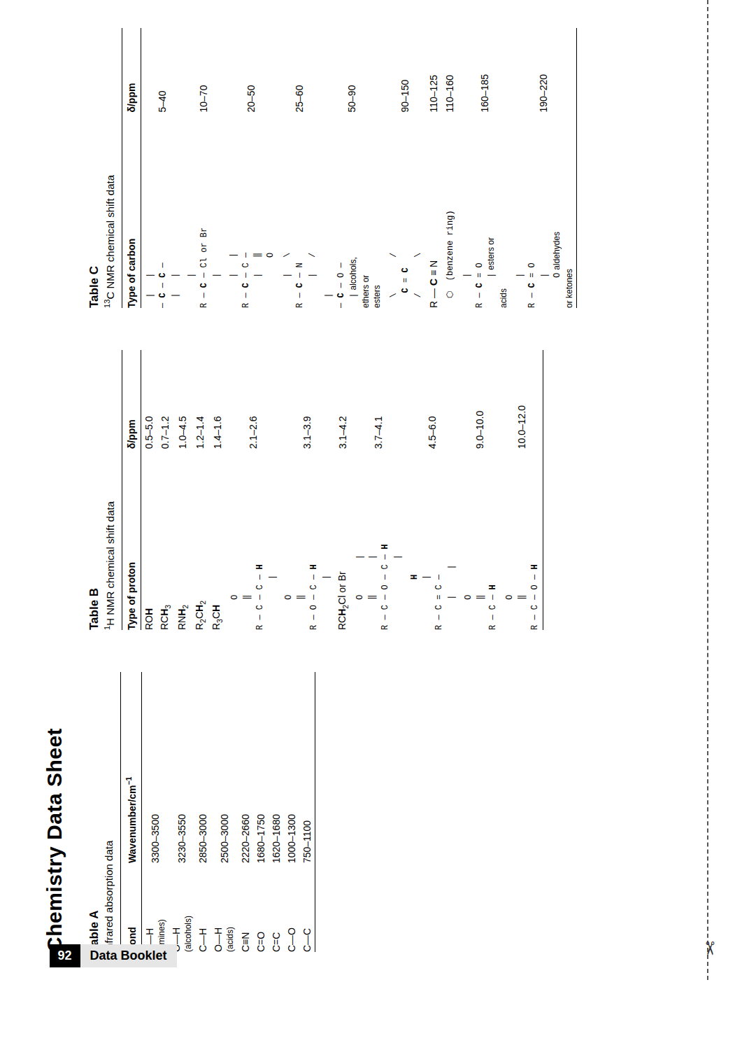Chemistry Data Sheet
Table A
Infrared absorption data
| Bond | Wavenumber/cm −1 |
| --- | --- |
| N—H (amines) | 3300–3500 |
| O—H (alcohols) | 3230–3550 |
| C—H | 2850–3000 |
| O—H (acids) | 2500–3000 |
| C≡N | 2220–2660 |
| C=O | 1680–1750 |
| C=C | 1620–1680 |
| C—O | 1000–1300 |
| C—C | 750–1100 |
Table B
1H NMR chemical shift data
| Type of proton | δ/ppm |
| --- | --- |
| RO H | 0.5–5.0 |
| RC H 3 | 0.7–1.2 |
| RN H 2 | 1.0–4.5 |
| R 2 C H 2 | 1.2–1.4 |
| R 3 C H | 1.4–1.6 |
| O ‖ R — C — C — H / | 2.1–2.6 |
| O ‖ R — O — C — H / | 3.1–3.9 |
| RC H 2 Cl or Br | 3.1–4.2 |
| O / ‖ / R — C — O — C — H / | 3.7–4.1 |
| H / R — C = C — / / | 4.5–6.0 |
| O ‖ R — C — H | 9.0–10.0 |
| O ‖ R — C — O — H | 10.0–12.0 |
Table C
13C NMR chemical shift data
| Type of carbon | δ/ppm |
| --- | --- |
| / / — C — C — / / | 5–40 |
| / R — C — Cl or Br / | 10–70 |
| / / R — C — C — / ‖ O | 20–50 |
| / \ R — C — N / / | 25–60 |
| / — C — O — / alcohols, ethers or esters | 50–90 |
| \ / C = C / \ | 90–150 |
| R — C ≡ N | 110–125 |
| ⬡ (benzene ring) | 110–160 |
| / R — C = O / esters or acids | 160–185 |
| / R — C = O / O aldehydes or ketones | 190–220 |
92 Data Booklet
✂